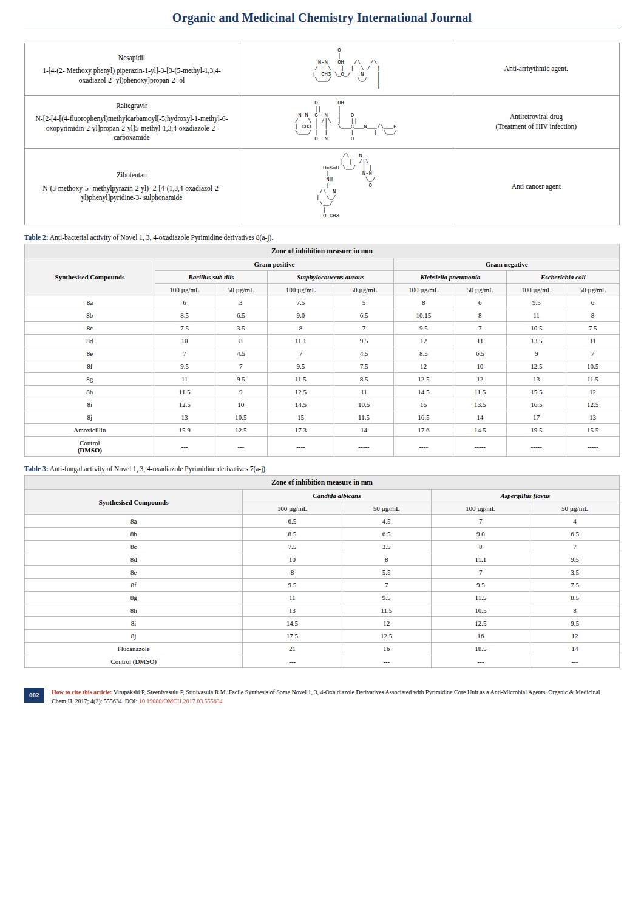Organic and Medicinal Chemistry International Journal
| Nesapidil 1-[4-(2- Methoxy phenyl) piperazin-1-yl]-3-[3-(5-methyl-1,3,4- oxadiazol-2- yl)phenoxy]propan-2- ol | O / N-N OH /\ /\ / \ / / \_/ / / CH3 \_O_/ N / \___/ \_/ / / | Anti-arrhythmic agent. |
| Raltegravir N-[2-[4-[(4-fluorophenyl)methylcarbamoyl[-5;hydroxyl-1-methyl-6-oxopyrimidin-2-yl]propan-2-yl]5-methyl-1,3,4-oxadiazole-2-carboxamide | O OH // / N-N C N / O / \ / //\ / // / CH3 / / \___C___N___/\___F \___/ / / / / \__/ O N O | Antiretroviral drug (Treatment of HIV infection) |
| Zibotentan N-(3-methoxy-5- methylpyrazin-2-yl)- 2-[4-(1,3,4-oxadiazol-2- yl)phenyl]pyridine-3- sulphonamide | /\ N / / //\ O=S=O \__/ / / / N-N NH \_/ / O /\ N / \_/ \__/ / O-CH3 | Anti cancer agent |
Table 2: Anti-bacterial activity of Novel 1, 3, 4-oxadiazole Pyrimidine derivatives 8(a-j).
| Zone of inhibition measure in mm |
| --- |
| Synthesised Compounds | Gram positive | Gram negative |
| Bacillus sub tilis | Staphylocouccus aurous | Klebsiella pneumonia | Escherichia coli |
| 100 µg/mL | 50 µg/mL | 100 µg/mL | 50 µg/mL | 100 µg/mL | 50 µg/mL | 100 µg/mL | 50 µg/mL |
| 8a | 6 | 3 | 7.5 | 5 | 8 | 6 | 9.5 | 6 |
| 8b | 8.5 | 6.5 | 9.0 | 6.5 | 10.15 | 8 | 11 | 8 |
| 8c | 7.5 | 3.5 | 8 | 7 | 9.5 | 7 | 10.5 | 7.5 |
| 8d | 10 | 8 | 11.1 | 9.5 | 12 | 11 | 13.5 | 11 |
| 8e | 7 | 4.5 | 7 | 4.5 | 8.5 | 6.5 | 9 | 7 |
| 8f | 9.5 | 7 | 9.5 | 7.5 | 12 | 10 | 12.5 | 10.5 |
| 8g | 11 | 9.5 | 11.5 | 8.5 | 12.5 | 12 | 13 | 11.5 |
| 8h | 11.5 | 9 | 12.5 | 11 | 14.5 | 11.5 | 15.5 | 12 |
| 8i | 12.5 | 10 | 14.5 | 10.5 | 15 | 13.5 | 16.5 | 12.5 |
| 8j | 13 | 10.5 | 15 | 11.5 | 16.5 | 14 | 17 | 13 |
| Amoxicillin | 15.9 | 12.5 | 17.3 | 14 | 17.6 | 14.5 | 19.5 | 15.5 |
| Control (DMSO) | --- | --- | ---- | ----- | ---- | ----- | ----- | ----- |
Table 3: Anti-fungal activity of Novel 1, 3, 4-oxadiazole Pyrimidine derivatives 7(a-j).
| Zone of inhibition measure in mm |
| --- |
| Synthesised Compounds | Candida albicans | Aspergillus flavus |
| 100 µg/mL | 50 µg/mL | 100 µg/mL | 50 µg/mL |
| 8a | 6.5 | 4.5 | 7 | 4 |
| 8b | 8.5 | 6.5 | 9.0 | 6.5 |
| 8c | 7.5 | 3.5 | 8 | 7 |
| 8d | 10 | 8 | 11.1 | 9.5 |
| 8e | 8 | 5.5 | 7 | 3.5 |
| 8f | 9.5 | 7 | 9.5 | 7.5 |
| 8g | 11 | 9.5 | 11.5 | 8.5 |
| 8h | 13 | 11.5 | 10.5 | 8 |
| 8i | 14.5 | 12 | 12.5 | 9.5 |
| 8j | 17.5 | 12.5 | 16 | 12 |
| Flucanazole | 21 | 16 | 18.5 | 14 |
| Control (DMSO) | --- | --- | --- | --- |
002 How to cite this article: Virupakshi P, Sreenivasulu P, Srinivasula R M. Facile Synthesis of Some Novel 1, 3, 4-Oxa diazole Derivatives Associated with Pyrimidine Core Unit as a Anti-Microbial Agents. Organic & Medicinal Chem IJ. 2017; 4(2): 555634. DOI: 10.19080/OMCIJ.2017.03.555634